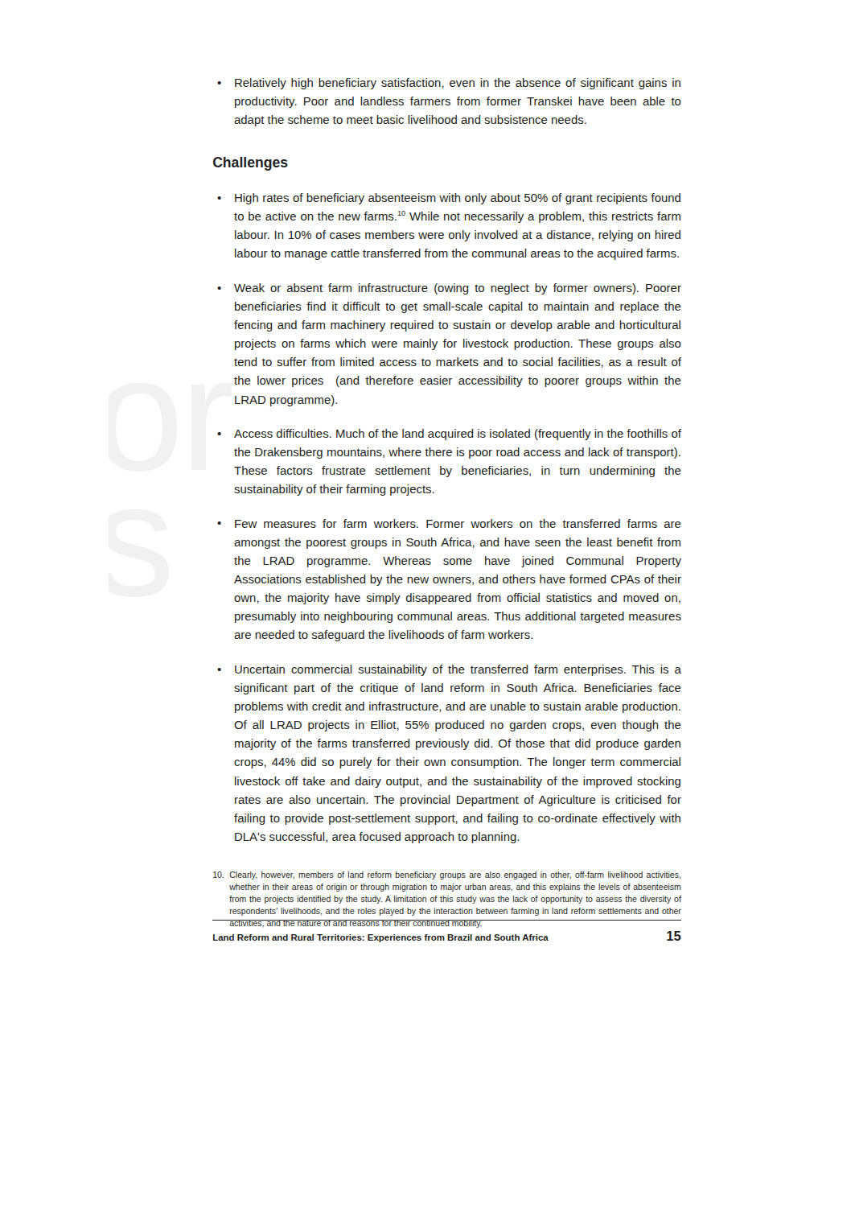or
s
Relatively high beneficiary satisfaction, even in the absence of significant gains in productivity. Poor and landless farmers from former Transkei have been able to adapt the scheme to meet basic livelihood and subsistence needs.
Challenges
High rates of beneficiary absenteeism with only about 50% of grant recipients found to be active on the new farms.10 While not necessarily a problem, this restricts farm labour. In 10% of cases members were only involved at a distance, relying on hired labour to manage cattle transferred from the communal areas to the acquired farms.
Weak or absent farm infrastructure (owing to neglect by former owners). Poorer beneficiaries find it difficult to get small-scale capital to maintain and replace the fencing and farm machinery required to sustain or develop arable and horticultural projects on farms which were mainly for livestock production. These groups also tend to suffer from limited access to markets and to social facilities, as a result of the lower prices (and therefore easier accessibility to poorer groups within the LRAD programme).
Access difficulties. Much of the land acquired is isolated (frequently in the foothills of the Drakensberg mountains, where there is poor road access and lack of transport). These factors frustrate settlement by beneficiaries, in turn undermining the sustainability of their farming projects.
Few measures for farm workers. Former workers on the transferred farms are amongst the poorest groups in South Africa, and have seen the least benefit from the LRAD programme. Whereas some have joined Communal Property Associations established by the new owners, and others have formed CPAs of their own, the majority have simply disappeared from official statistics and moved on, presumably into neighbouring communal areas. Thus additional targeted measures are needed to safeguard the livelihoods of farm workers.
Uncertain commercial sustainability of the transferred farm enterprises. This is a significant part of the critique of land reform in South Africa. Beneficiaries face problems with credit and infrastructure, and are unable to sustain arable production. Of all LRAD projects in Elliot, 55% produced no garden crops, even though the majority of the farms transferred previously did. Of those that did produce garden crops, 44% did so purely for their own consumption. The longer term commercial livestock off take and dairy output, and the sustainability of the improved stocking rates are also uncertain. The provincial Department of Agriculture is criticised for failing to provide post-settlement support, and failing to co-ordinate effectively with DLA's successful, area focused approach to planning.
10. Clearly, however, members of land reform beneficiary groups are also engaged in other, off-farm livelihood activities, whether in their areas of origin or through migration to major urban areas, and this explains the levels of absenteeism from the projects identified by the study. A limitation of this study was the lack of opportunity to assess the diversity of respondents' livelihoods, and the roles played by the interaction between farming in land reform settlements and other activities, and the nature of and reasons for their continued mobility.
Land Reform and Rural Territories: Experiences from Brazil and South Africa 15